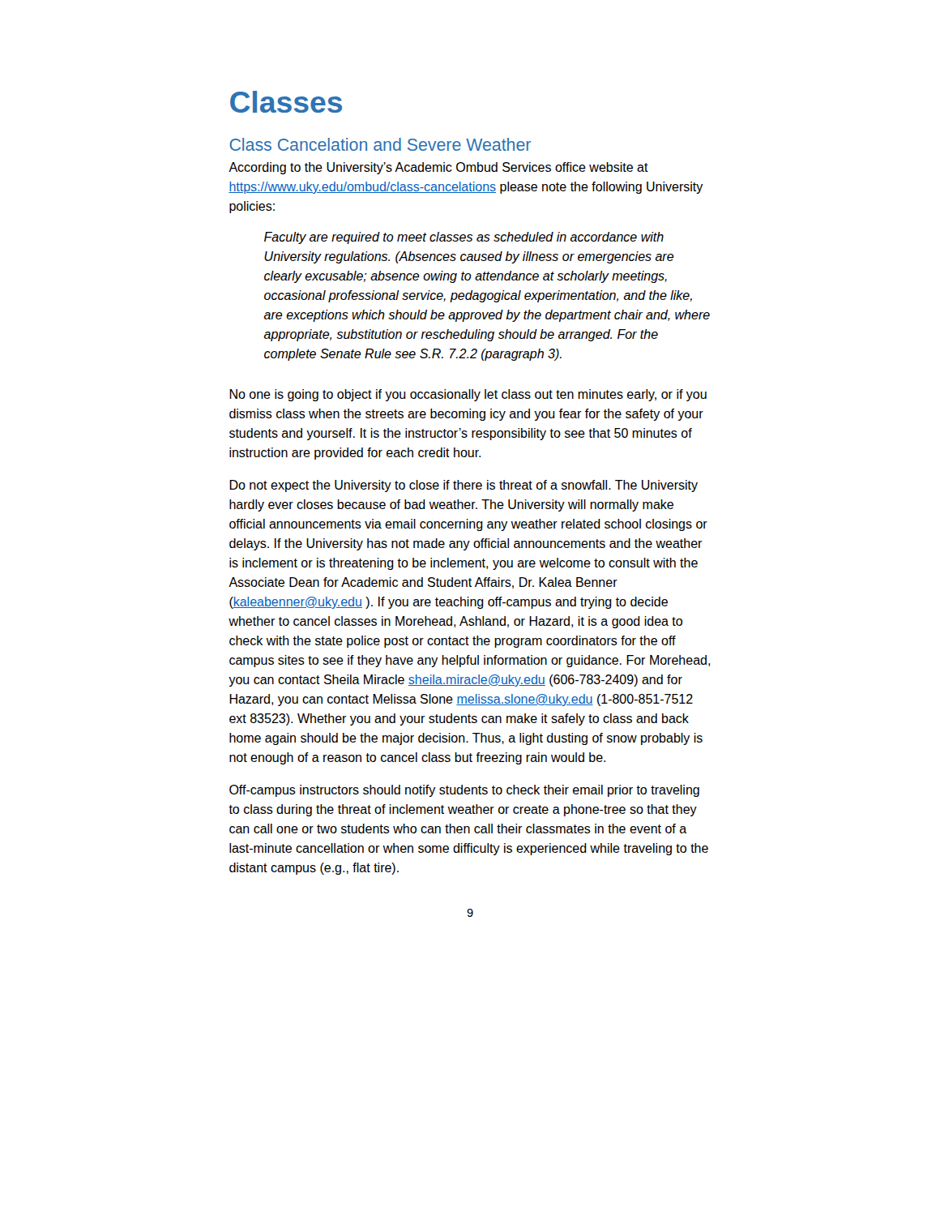Classes
Class Cancelation and Severe Weather
According to the University’s Academic Ombud Services office website at https://www.uky.edu/ombud/class-cancelations please note the following University policies:
Faculty are required to meet classes as scheduled in accordance with University regulations. (Absences caused by illness or emergencies are clearly excusable; absence owing to attendance at scholarly meetings, occasional professional service, pedagogical experimentation, and the like, are exceptions which should be approved by the department chair and, where appropriate, substitution or rescheduling should be arranged. For the complete Senate Rule see S.R. 7.2.2 (paragraph 3).
No one is going to object if you occasionally let class out ten minutes early, or if you dismiss class when the streets are becoming icy and you fear for the safety of your students and yourself. It is the instructor’s responsibility to see that 50 minutes of instruction are provided for each credit hour.
Do not expect the University to close if there is threat of a snowfall. The University hardly ever closes because of bad weather. The University will normally make official announcements via email concerning any weather related school closings or delays. If the University has not made any official announcements and the weather is inclement or is threatening to be inclement, you are welcome to consult with the Associate Dean for Academic and Student Affairs, Dr. Kalea Benner (kaleabenner@uky.edu ). If you are teaching off-campus and trying to decide whether to cancel classes in Morehead, Ashland, or Hazard, it is a good idea to check with the state police post or contact the program coordinators for the off campus sites to see if they have any helpful information or guidance. For Morehead, you can contact Sheila Miracle sheila.miracle@uky.edu (606-783-2409) and for Hazard, you can contact Melissa Slone melissa.slone@uky.edu (1-800-851-7512 ext 83523). Whether you and your students can make it safely to class and back home again should be the major decision. Thus, a light dusting of snow probably is not enough of a reason to cancel class but freezing rain would be.
Off-campus instructors should notify students to check their email prior to traveling to class during the threat of inclement weather or create a phone-tree so that they can call one or two students who can then call their classmates in the event of a last-minute cancellation or when some difficulty is experienced while traveling to the distant campus (e.g., flat tire).
9